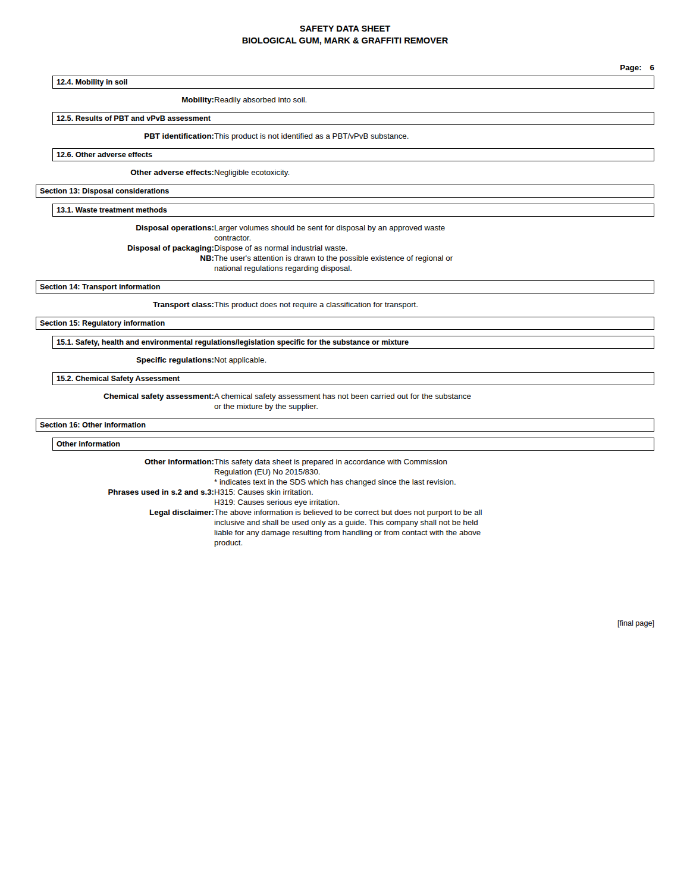SAFETY DATA SHEET
BIOLOGICAL GUM, MARK & GRAFFITI REMOVER
Page:6
12.4. Mobility in soil
| Mobility: | Readily absorbed into soil. |
12.5. Results of PBT and vPvB assessment
| PBT identification: | This product is not identified as a PBT/vPvB substance. |
12.6. Other adverse effects
| Other adverse effects: | Negligible ecotoxicity. |
Section 13: Disposal considerations
13.1. Waste treatment methods
| Disposal operations: | Larger volumes should be sent for disposal by an approved waste |
| | contractor. |
| Disposal of packaging: | Dispose of as normal industrial waste. |
| NB: | The user's attention is drawn to the possible existence of regional or |
| | national regulations regarding disposal. |
Section 14: Transport information
| Transport class: | This product does not require a classification for transport. |
Section 15: Regulatory information
15.1. Safety, health and environmental regulations/legislation specific for the substance or mixture
| Specific regulations: | Not applicable. |
15.2. Chemical Safety Assessment
| Chemical safety assessment: | A chemical safety assessment has not been carried out for the substance |
| | or the mixture by the supplier. |
Section 16: Other information
Other information
| Other information: | This safety data sheet is prepared in accordance with Commission |
| | Regulation (EU) No 2015/830. |
| | * indicates text in the SDS which has changed since the last revision. |
| Phrases used in s.2 and s.3: | H315: Causes skin irritation. |
| | H319: Causes serious eye irritation. |
| Legal disclaimer: | The above information is believed to be correct but does not purport to be all |
| | inclusive and shall be used only as a guide. This company shall not be held |
| | liable for any damage resulting from handling or from contact with the above |
| | product. |
[final page]